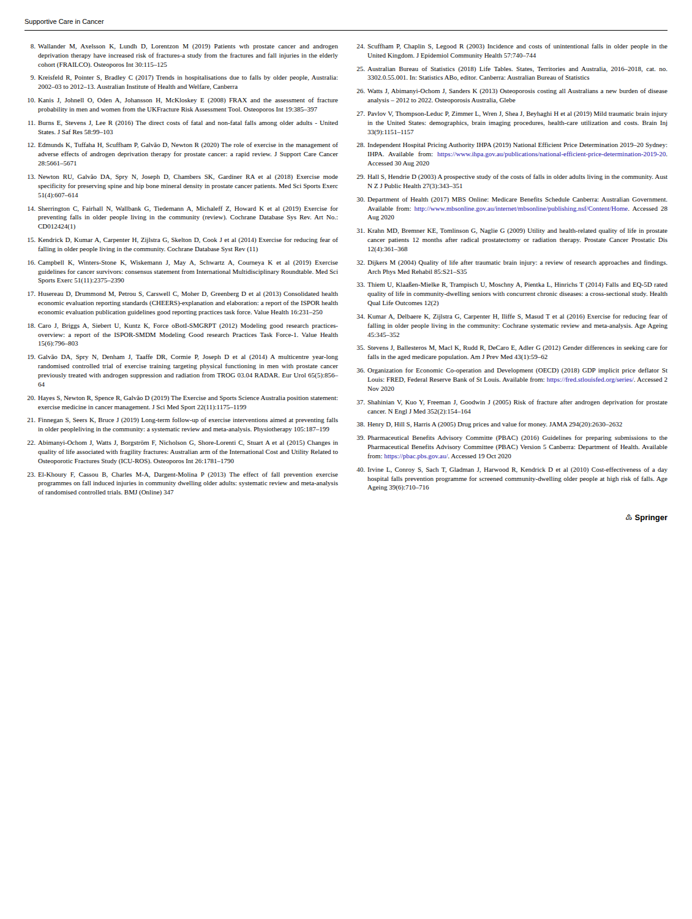Supportive Care in Cancer
8. Wallander M, Axelsson K, Lundh D, Lorentzon M (2019) Patients wth prostate cancer and androgen deprivation therapy have increased risk of fractures-a study from the fractures and fall injuries in the elderly cohort (FRAILCO). Osteoporos Int 30:115–125
9. Kreisfeld R, Pointer S, Bradley C (2017) Trends in hospitalisations due to falls by older people, Australia: 2002–03 to 2012–13. Australian Institute of Health and Welfare, Canberra
10. Kanis J, Johnell O, Oden A, Johansson H, McKloskey E (2008) FRAX and the assessment of fracture probability in men and women from the UKFracture Risk Assessment Tool. Osteoporos Int 19:385–397
11. Burns E, Stevens J, Lee R (2016) The direct costs of fatal and non-fatal falls among older adults - United States. J Saf Res 58:99–103
12. Edmunds K, Tuffaha H, Scuffham P, Galvão D, Newton R (2020) The role of exercise in the management of adverse effects of androgen deprivation therapy for prostate cancer: a rapid review. J Support Care Cancer 28:5661–5671
13. Newton RU, Galvão DA, Spry N, Joseph D, Chambers SK, Gardiner RA et al (2018) Exercise mode specificity for preserving spine and hip bone mineral density in prostate cancer patients. Med Sci Sports Exerc 51(4):607–614
14. Sherrington C, Fairhall N, Wallbank G, Tiedemann A, Michaleff Z, Howard K et al (2019) Exercise for preventing falls in older people living in the community (review). Cochrane Database Sys Rev. Art No.: CD012424(1)
15. Kendrick D, Kumar A, Carpenter H, Zijlstra G, Skelton D, Cook J et al (2014) Exercise for reducing fear of falling in older people living in the community. Cochrane Database Syst Rev (11)
16. Campbell K, Winters-Stone K, Wiskemann J, May A, Schwartz A, Courneya K et al (2019) Exercise guidelines for cancer survivors: consensus statement from International Multidisciplinary Roundtable. Med Sci Sports Exerc 51(11):2375–2390
17. Husereau D, Drummond M, Petrou S, Carswell C, Moher D, Greenberg D et al (2013) Consolidated health economic evaluation reporting standards (CHEERS)-explanation and elaboration: a report of the ISPOR health economic evaluation publication guidelines good reporting practices task force. Value Health 16:231–250
18. Caro J, Briggs A, Siebert U, Kuntz K, Force oBotI-SMGRPT (2012) Modeling good research practices-overview: a report of the ISPOR-SMDM Modeling Good research Practices Task Force-1. Value Health 15(6):796–803
19. Galvão DA, Spry N, Denham J, Taaffe DR, Cormie P, Joseph D et al (2014) A multicentre year-long randomised controlled trial of exercise training targeting physical functioning in men with prostate cancer previously treated with androgen suppression and radiation from TROG 03.04 RADAR. Eur Urol 65(5):856–64
20. Hayes S, Newton R, Spence R, Galvão D (2019) The Exercise and Sports Science Australia position statement: exercise medicine in cancer management. J Sci Med Sport 22(11):1175–1199
21. Finnegan S, Seers K, Bruce J (2019) Long-term follow-up of exercise interventions aimed at preventing falls in older peopleliving in the community: a systematic review and meta-analysis. Physiotherapy 105:187–199
22. Abimanyi-Ochom J, Watts J, Borgström F, Nicholson G, Shore-Lorenti C, Stuart A et al (2015) Changes in quality of life associated with fragility fractures: Australian arm of the International Cost and Utility Related to Osteoporotic Fractures Study (ICU-ROS). Osteoporos Int 26:1781–1790
23. El-Khoury F, Cassou B, Charles M-A, Dargent-Molina P (2013) The effect of fall prevention exercise programmes on fall induced injuries in community dwelling older adults: systematic review and meta-analysis of randomised controlled trials. BMJ (Online) 347
24. Scuffham P, Chaplin S, Legood R (2003) Incidence and costs of unintentional falls in older people in the United Kingdom. J Epidemiol Community Health 57:740–744
25. Australian Bureau of Statistics (2018) Life Tables. States, Territories and Australia, 2016–2018, cat. no. 3302.0.55.001. In: Statistics ABo, editor. Canberra: Australian Bureau of Statistics
26. Watts J, Abimanyi-Ochom J, Sanders K (2013) Osteoporosis costing all Australians a new burden of disease analysis – 2012 to 2022. Osteoporosis Australia, Glebe
27. Pavlov V, Thompson-Leduc P, Zimmer L, Wren J, Shea J, Beyhaghi H et al (2019) Mild traumatic brain injury in the United States: demographics, brain imaging procedures, health-care utilization and costs. Brain Inj 33(9):1151–1157
28. Independent Hospital Pricing Authority IHPA (2019) National Efficient Price Determination 2019–20 Sydney: IHPA. Available from: https://www.ihpa.gov.au/publications/national-efficient-price-determination-2019-20. Accessed 30 Aug 2020
29. Hall S, Hendrie D (2003) A prospective study of the costs of falls in older adults living in the community. Aust N Z J Public Health 27(3):343–351
30. Department of Health (2017) MBS Online: Medicare Benefits Schedule Canberra: Australian Government. Available from: http://www.mbsonline.gov.au/internet/mbsonline/publishing.nsf/Content/Home. Accessed 28 Aug 2020
31. Krahn MD, Bremner KE, Tomlinson G, Naglie G (2009) Utility and health-related quality of life in prostate cancer patients 12 months after radical prostatectomy or radiation therapy. Prostate Cancer Prostatic Dis 12(4):361–368
32. Dijkers M (2004) Quality of life after traumatic brain injury: a review of research approaches and findings. Arch Phys Med Rehabil 85:S21–S35
33. Thiem U, Klaaßen-Mielke R, Trampisch U, Moschny A, Pientka L, Hinrichs T (2014) Falls and EQ-5D rated quality of life in community-dwelling seniors with concurrent chronic diseases: a cross-sectional study. Health Qual Life Outcomes 12(2)
34. Kumar A, Delbaere K, Zijlstra G, Carpenter H, Iliffe S, Masud T et al (2016) Exercise for reducing fear of falling in older people living in the community: Cochrane systematic review and meta-analysis. Age Ageing 45:345–352
35. Stevens J, Ballesteros M, Macl K, Rudd R, DeCaro E, Adler G (2012) Gender differences in seeking care for falls in the aged medicare population. Am J Prev Med 43(1):59–62
36. Organization for Economic Co-operation and Development (OECD) (2018) GDP implicit price deflator St Louis: FRED, Federal Reserve Bank of St Louis. Available from: https://fred.stlouisfed.org/series/. Accessed 2 Nov 2020
37. Shahinian V, Kuo Y, Freeman J, Goodwin J (2005) Risk of fracture after androgen deprivation for prostate cancer. N Engl J Med 352(2):154–164
38. Henry D, Hill S, Harris A (2005) Drug prices and value for money. JAMA 294(20):2630–2632
39. Pharmaceutical Benefits Advisory Committe (PBAC) (2016) Guidelines for preparing submissions to the Pharmaceutical Benefits Advisory Committee (PBAC) Version 5 Canberra: Department of Health. Available from: https://pbac.pbs.gov.au/. Accessed 19 Oct 2020
40. Irvine L, Conroy S, Sach T, Gladman J, Harwood R, Kendrick D et al (2010) Cost-effectiveness of a day hospital falls prevention programme for screened community-dwelling older people at high risk of falls. Age Ageing 39(6):710–716
♳Springer